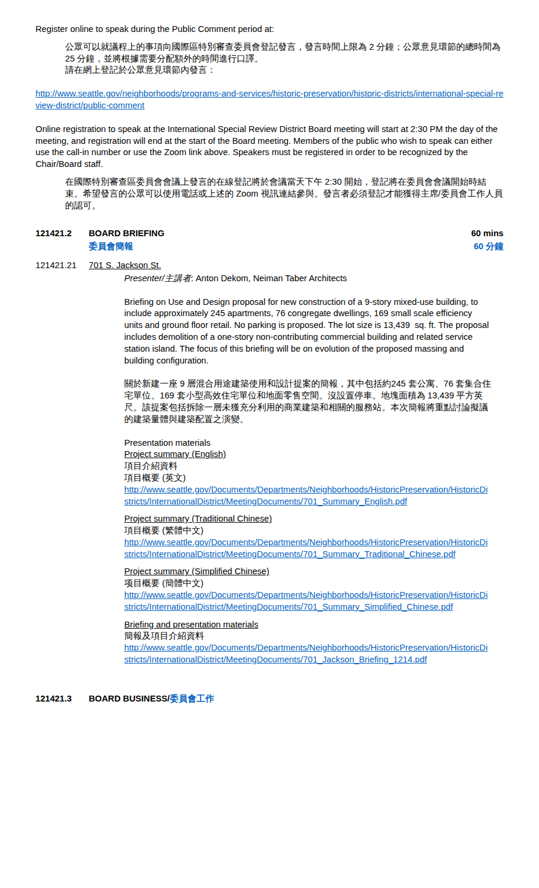Register online to speak during the Public Comment period at:
公眾可以就議程上的事項向國際區特別審查委員會登記發言，發言時間上限為 2 分鐘；公眾意見環節的總時間為 25 分鐘，並將根據需要分配額外的時間進行口譯。
請在網上登記於公眾意見環節內發言：
http://www.seattle.gov/neighborhoods/programs-and-services/historic-preservation/historic-districts/international-special-review-district/public-comment
Online registration to speak at the International Special Review District Board meeting will start at 2:30 PM the day of the meeting, and registration will end at the start of the Board meeting. Members of the public who wish to speak can either use the call-in number or use the Zoom link above. Speakers must be registered in order to be recognized by the Chair/Board staff.
在國際特別審查區委員會會議上發言的在線登記將於會議當天下午 2:30 開始，登記將在委員會會議開始時結束。希望發言的公眾可以使用電話或上述的 Zoom 視訊連結參與。發言者必須登記才能獲得主席/委員會工作人員的認可。
121421.2
BOARD BRIEFING
60 mins
委員會簡報
60 分鐘
121421.21
701 S. Jackson St.
Presenter/主講者: Anton Dekom, Neiman Taber Architects
Briefing on Use and Design proposal for new construction of a 9-story mixed-use building, to include approximately 245 apartments, 76 congregate dwellings, 169 small scale efficiency units and ground floor retail. No parking is proposed. The lot size is 13,439 sq. ft. The proposal includes demolition of a one-story non-contributing commercial building and related service station island. The focus of this briefing will be on evolution of the proposed massing and building configuration.
關於新建一座 9 層混合用途建築使用和設計提案的簡報，其中包括約245 套公寓、76 套集合住宅單位、169 套小型高效住宅單位和地面零售空間。沒設置停車。地塊面積為 13,439 平方英尺。該提案包括拆除一層未獲充分利用的商業建築和相關的服務站。本次簡報將重點討論擬議的建築量體與建築配置之演變。
Presentation materials
Project summary (English)
項目介紹資料
項目概要 (英文)
http://www.seattle.gov/Documents/Departments/Neighborhoods/HistoricPreservation/HistoricDistricts/InternationalDistrict/MeetingDocuments/701_Summary_English.pdf
Project summary (Traditional Chinese)
項目概要 (繁體中文)
http://www.seattle.gov/Documents/Departments/Neighborhoods/HistoricPreservation/HistoricDistricts/InternationalDistrict/MeetingDocuments/701_Summary_Traditional_Chinese.pdf
Project summary (Simplified Chinese)
项目概要 (簡體中文)
http://www.seattle.gov/Documents/Departments/Neighborhoods/HistoricPreservation/HistoricDistricts/InternationalDistrict/MeetingDocuments/701_Summary_Simplified_Chinese.pdf
Briefing and presentation materials
簡報及項目介紹資料
http://www.seattle.gov/Documents/Departments/Neighborhoods/HistoricPreservation/HistoricDistricts/InternationalDistrict/MeetingDocuments/701_Jackson_Briefing_1214.pdf
121421.3
BOARD BUSINESS/委員會工作